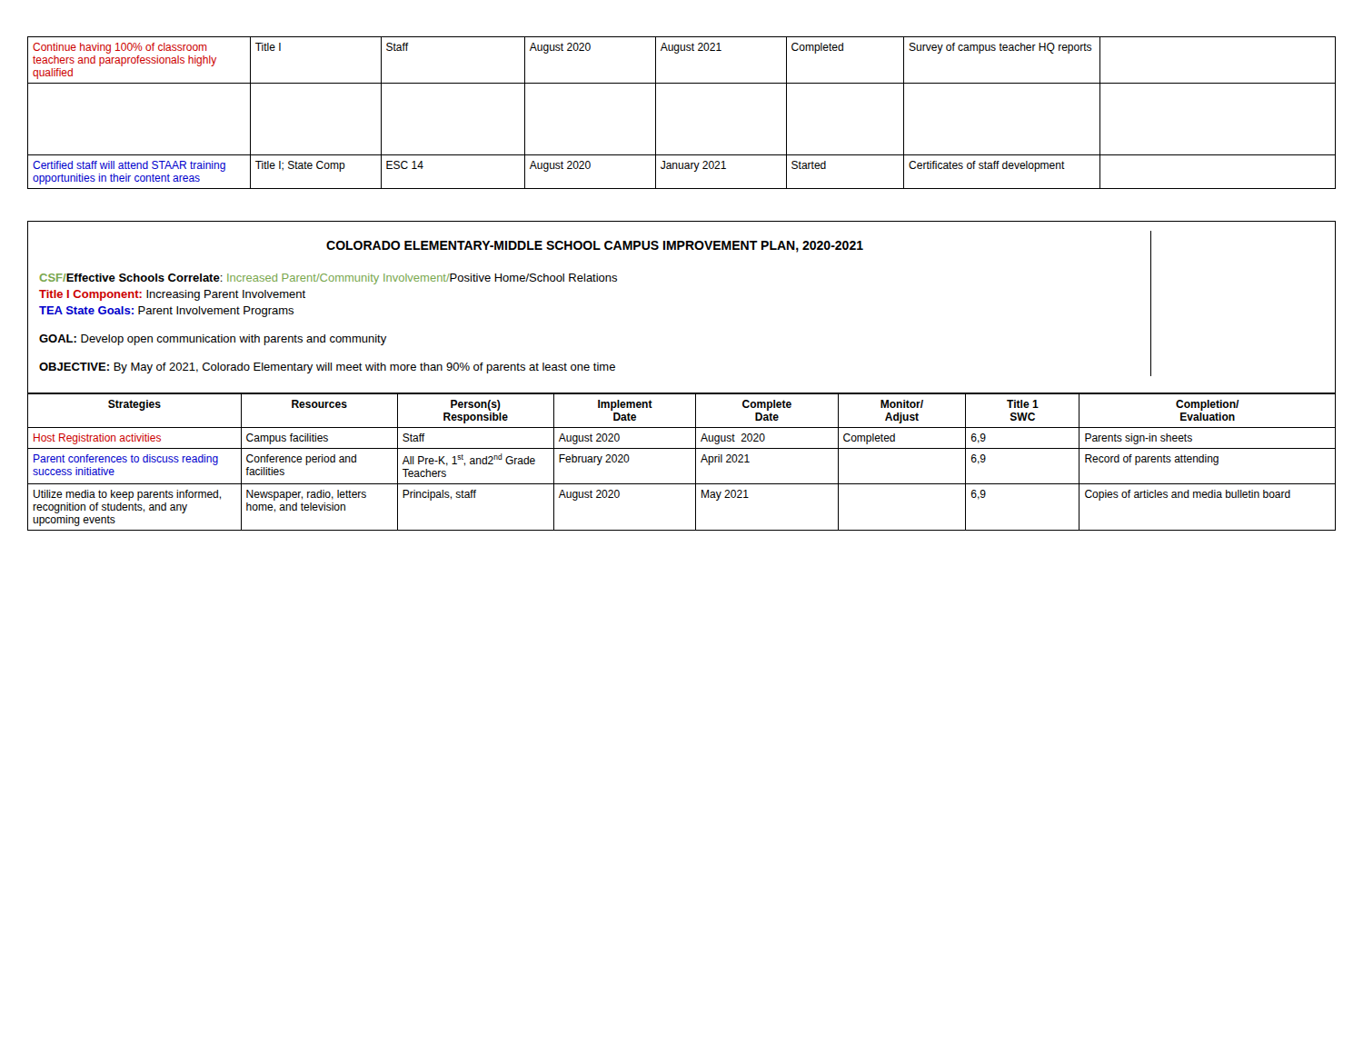| Continue having 100% of classroom teachers and paraprofessionals highly qualified | Title I | Staff | August 2020 | August 2021 | Completed | Survey of campus teacher HQ reports | |
| Certified staff will attend STAAR training opportunities in their content areas | Title I; State Comp | ESC 14 | August 2020 | January 2021 | Started | Certificates of staff development | |
COLORADO ELEMENTARY-MIDDLE SCHOOL CAMPUS IMPROVEMENT PLAN, 2020-2021
CSF/Effective Schools Correlate: Increased Parent/Community Involvement/Positive Home/School Relations
Title I Component: Increasing Parent Involvement
TEA State Goals: Parent Involvement Programs
GOAL: Develop open communication with parents and community
OBJECTIVE: By May of 2021, Colorado Elementary will meet with more than 90% of parents at least one time
| Strategies | Resources | Person(s) Responsible | Implement Date | Complete Date | Monitor/ Adjust | Title 1 SWC | Completion/ Evaluation |
| --- | --- | --- | --- | --- | --- | --- | --- |
| Host Registration activities | Campus facilities | Staff | August 2020 | August 2020 | Completed | 6,9 | Parents sign-in sheets |
| Parent conferences to discuss reading success initiative | Conference period and facilities | All Pre-K, 1 st , and2 nd Grade Teachers | February 2020 | April 2021 | | 6,9 | Record of parents attending |
| Utilize media to keep parents informed, recognition of students, and any upcoming events | Newspaper, radio, letters home, and television | Principals, staff | August 2020 | May 2021 | | 6,9 | Copies of articles and media bulletin board |